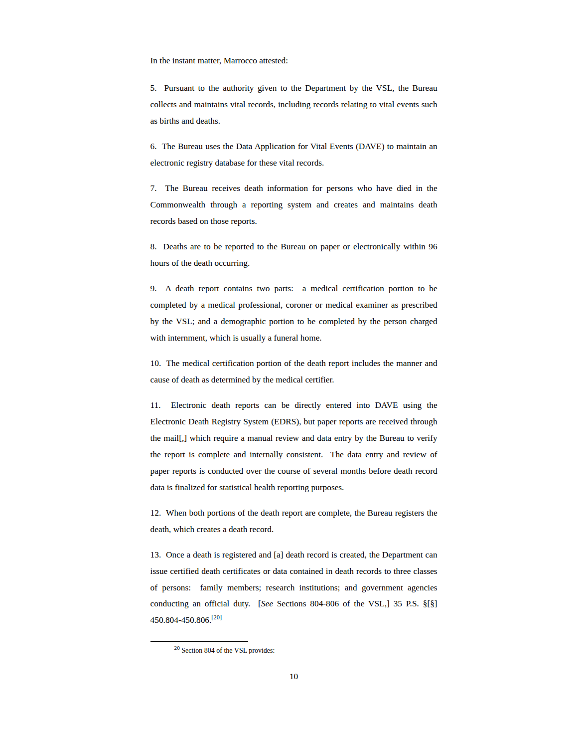In the instant matter, Marrocco attested:
5. Pursuant to the authority given to the Department by the VSL, the Bureau collects and maintains vital records, including records relating to vital events such as births and deaths.
6. The Bureau uses the Data Application for Vital Events (DAVE) to maintain an electronic registry database for these vital records.
7. The Bureau receives death information for persons who have died in the Commonwealth through a reporting system and creates and maintains death records based on those reports.
8. Deaths are to be reported to the Bureau on paper or electronically within 96 hours of the death occurring.
9. A death report contains two parts: a medical certification portion to be completed by a medical professional, coroner or medical examiner as prescribed by the VSL; and a demographic portion to be completed by the person charged with internment, which is usually a funeral home.
10. The medical certification portion of the death report includes the manner and cause of death as determined by the medical certifier.
11. Electronic death reports can be directly entered into DAVE using the Electronic Death Registry System (EDRS), but paper reports are received through the mail[,] which require a manual review and data entry by the Bureau to verify the report is complete and internally consistent. The data entry and review of paper reports is conducted over the course of several months before death record data is finalized for statistical health reporting purposes.
12. When both portions of the death report are complete, the Bureau registers the death, which creates a death record.
13. Once a death is registered and [a] death record is created, the Department can issue certified death certificates or data contained in death records to three classes of persons: family members; research institutions; and government agencies conducting an official duty. [See Sections 804-806 of the VSL,] 35 P.S. §[§] 450.804-450.806.[20]
20 Section 804 of the VSL provides:
10